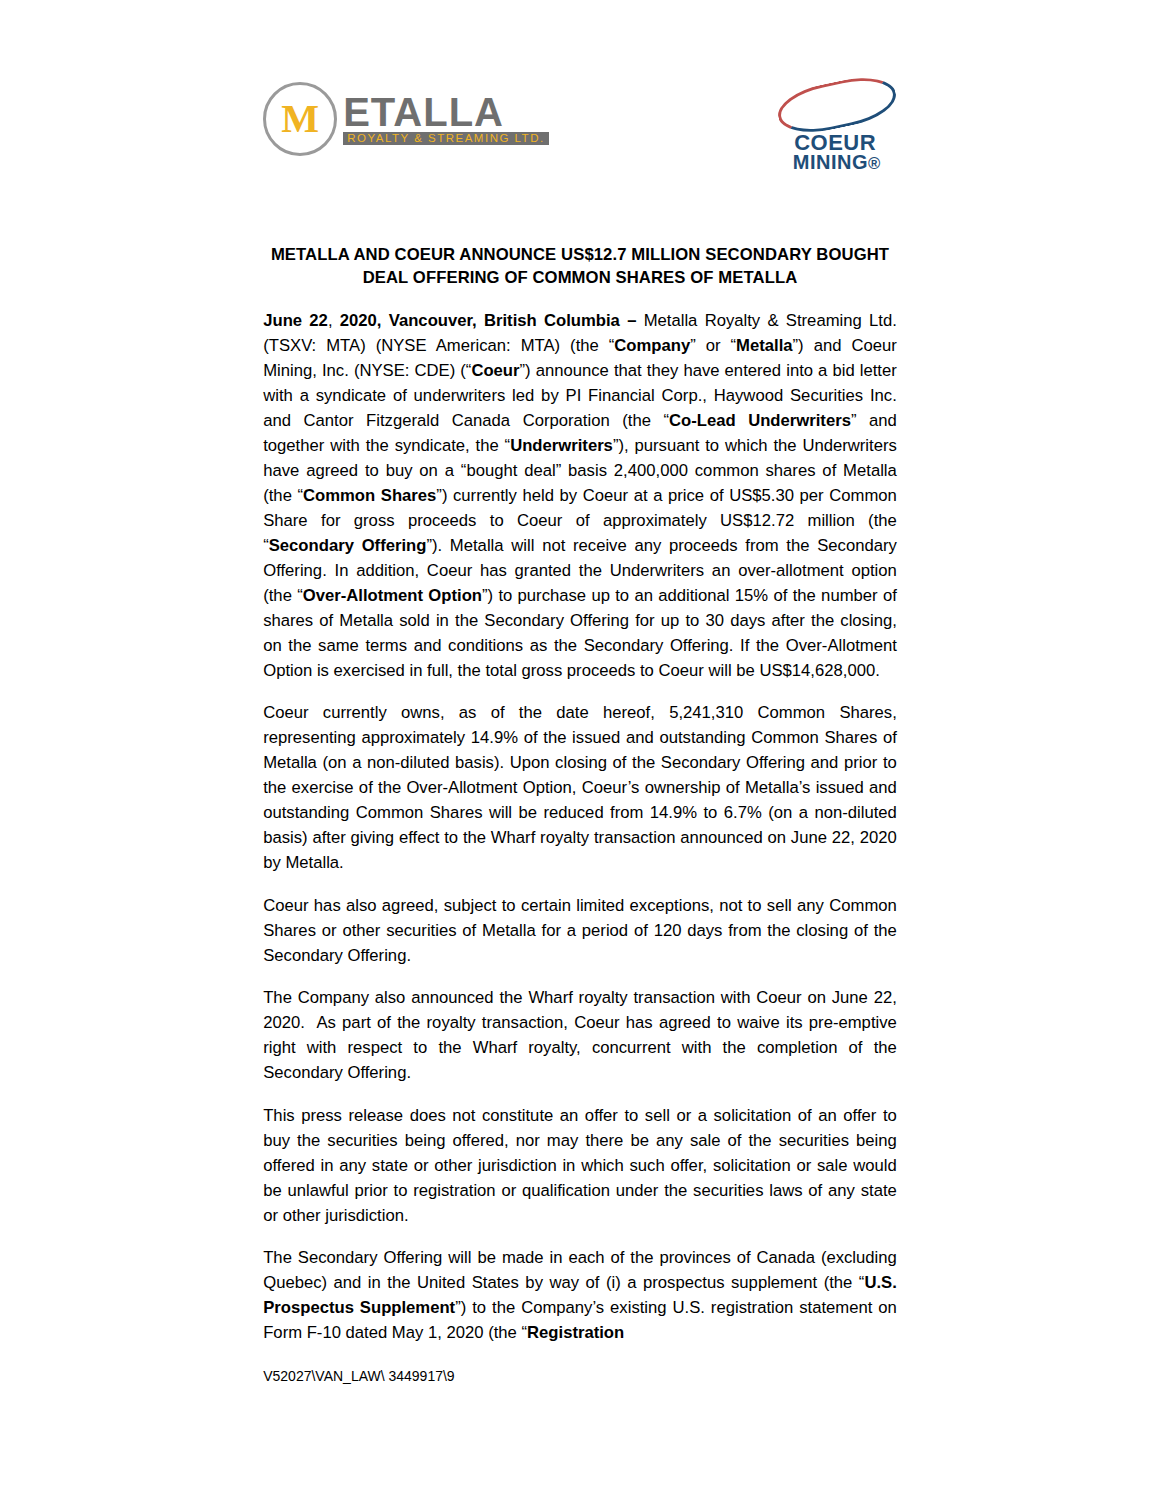M
ETALLA ROYALTY & STREAMING LTD.
COEUR
MINING®
Metalla and Coeur Announce US$12.7 Million Secondary Bought Deal Offering of Common Shares of Metalla
June 22, 2020, Vancouver, British Columbia – Metalla Royalty & Streaming Ltd. (TSXV: MTA) (NYSE American: MTA) (the “Company” or “Metalla”) and Coeur Mining, Inc. (NYSE: CDE) (“Coeur”) announce that they have entered into a bid letter with a syndicate of underwriters led by PI Financial Corp., Haywood Securities Inc. and Cantor Fitzgerald Canada Corporation (the “Co-Lead Underwriters” and together with the syndicate, the “Underwriters”), pursuant to which the Underwriters have agreed to buy on a “bought deal” basis 2,400,000 common shares of Metalla (the “Common Shares”) currently held by Coeur at a price of US$5.30 per Common Share for gross proceeds to Coeur of approximately US$12.72 million (the “Secondary Offering”). Metalla will not receive any proceeds from the Secondary Offering. In addition, Coeur has granted the Underwriters an over-allotment option (the “Over-Allotment Option”) to purchase up to an additional 15% of the number of shares of Metalla sold in the Secondary Offering for up to 30 days after the closing, on the same terms and conditions as the Secondary Offering. If the Over-Allotment Option is exercised in full, the total gross proceeds to Coeur will be US$14,628,000.
Coeur currently owns, as of the date hereof, 5,241,310 Common Shares, representing approximately 14.9% of the issued and outstanding Common Shares of Metalla (on a non-diluted basis). Upon closing of the Secondary Offering and prior to the exercise of the Over-Allotment Option, Coeur’s ownership of Metalla’s issued and outstanding Common Shares will be reduced from 14.9% to 6.7% (on a non-diluted basis) after giving effect to the Wharf royalty transaction announced on June 22, 2020 by Metalla.
Coeur has also agreed, subject to certain limited exceptions, not to sell any Common Shares or other securities of Metalla for a period of 120 days from the closing of the Secondary Offering.
The Company also announced the Wharf royalty transaction with Coeur on June 22, 2020. As part of the royalty transaction, Coeur has agreed to waive its pre-emptive right with respect to the Wharf royalty, concurrent with the completion of the Secondary Offering.
This press release does not constitute an offer to sell or a solicitation of an offer to buy the securities being offered, nor may there be any sale of the securities being offered in any state or other jurisdiction in which such offer, solicitation or sale would be unlawful prior to registration or qualification under the securities laws of any state or other jurisdiction.
The Secondary Offering will be made in each of the provinces of Canada (excluding Quebec) and in the United States by way of (i) a prospectus supplement (the “U.S. Prospectus Supplement”) to the Company’s existing U.S. registration statement on Form F-10 dated May 1, 2020 (the “Registration
V52027\VAN_LAW\ 3449917\9